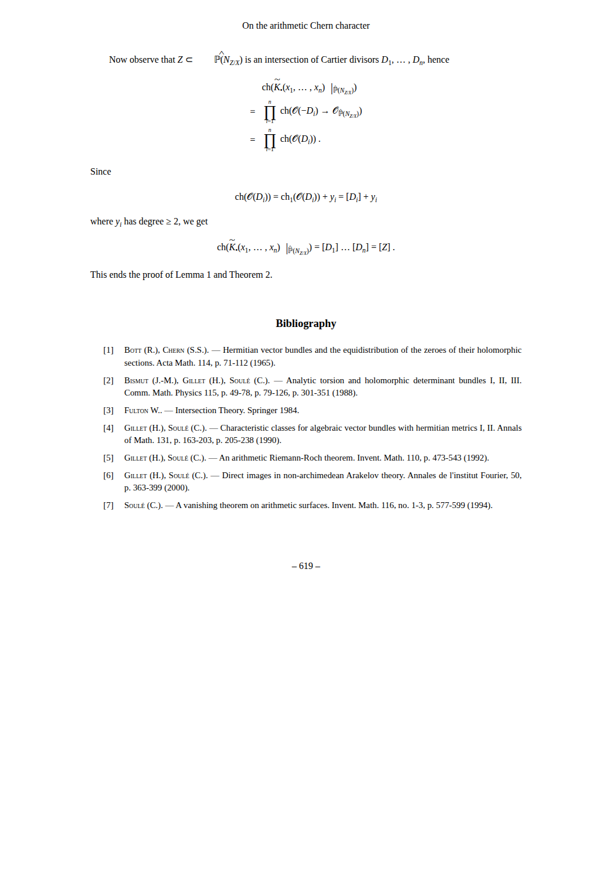On the arithmetic Chern character
Now observe that Z ⊂ ℙ(NZ/X) is an intersection of Cartier divisors D1, … , Dn, hence
| | ch( K • ( x 1 , … , x n ) / ℙ ( N Z / X ) ) |
| = | n ∏ i =1 ch(𝒪(− D i ) → 𝒪 ℙ ( N Z / X ) ) |
| = | n ∏ i =1 ch(𝒪( D i )) . |
Since
ch(𝒪(Di)) = ch1(𝒪(Di)) + yi = [Di] + yi
where yi has degree ≥ 2, we get
ch(K•(x1, … , xn) |ℙ(NZ/X)) = [D1] … [Dn] = [Z] .
This ends the proof of Lemma 1 and Theorem 2.
Bibliography
Bott (R.), Chern (S.S.). — Hermitian vector bundles and the equidistribution of the zeroes of their holomorphic sections. Acta Math. 114, p. 71-112 (1965).
Bismut (J.-M.), Gillet (H.), Soulé (C.). — Analytic torsion and holomorphic determinant bundles I, II, III. Comm. Math. Physics 115, p. 49-78, p. 79-126, p. 301-351 (1988).
Fulton W.. — Intersection Theory. Springer 1984.
Gillet (H.), Soulé (C.). — Characteristic classes for algebraic vector bundles with hermitian metrics I, II. Annals of Math. 131, p. 163-203, p. 205-238 (1990).
Gillet (H.), Soulé (C.). — An arithmetic Riemann-Roch theorem. Invent. Math. 110, p. 473-543 (1992).
Gillet (H.), Soulé (C.). — Direct images in non-archimedean Arakelov theory. Annales de l'institut Fourier, 50, p. 363-399 (2000).
Soulé (C.). — A vanishing theorem on arithmetic surfaces. Invent. Math. 116, no. 1-3, p. 577-599 (1994).
– 619 –